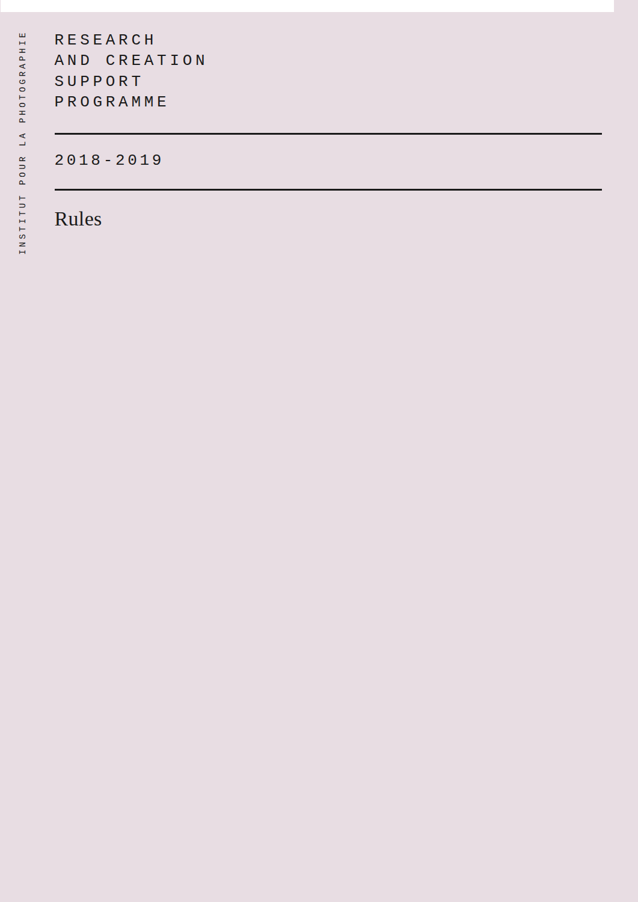INSTITUT POUR LA PHOTOGRAPHIE
Research
and Creation
Support
Programme
2018-2019
Rules